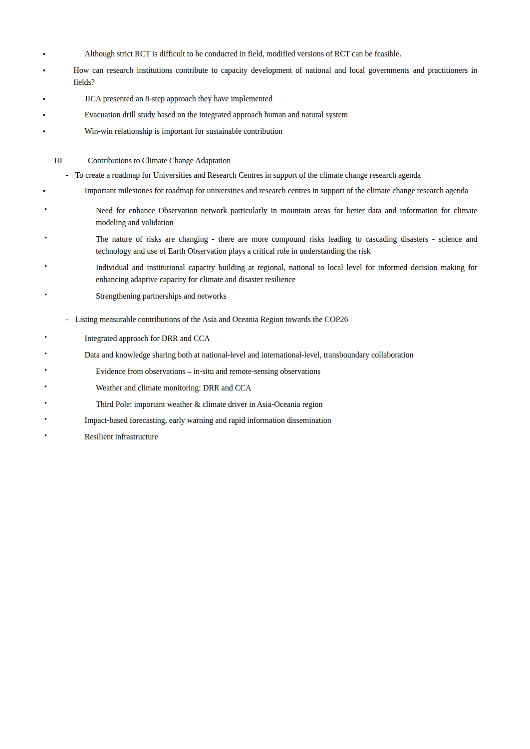Although strict RCT is difficult to be conducted in field, modified versions of RCT can be feasible.
How can research institutions contribute to capacity development of national and local governments and practitioners in fields?
JICA presented an 8-step approach they have implemented
Evacuation drill study based on the integrated approach human and natural system
Win-win relationship is important for sustainable contribution
III
Contributions to Climate Change Adaptation
-
To create a roadmap for Universities and Research Centres in support of the climate change research agenda
Important milestones for roadmap for universities and research centres in support of the climate change research agenda
Need for enhance Observation network particularly in mountain areas for better data and information for climate modeling and validation
The nature of risks are changing - there are more compound risks leading to cascading disasters - science and technology and use of Earth Observation plays a critical role in understanding the risk
Individual and institutional capacity building at regional, national to local level for informed decision making for enhancing adaptive capacity for climate and disaster resilience
Strengthening partnerships and networks
-
Listing measurable contributions of the Asia and Oceania Region towards the COP26
Integrated approach for DRR and CCA
Data and knowledge sharing both at national-level and international-level, transboundary collaboration
Evidence from observations – in-situ and remote-sensing observations
Weather and climate monitoring: DRR and CCA
Third Pole: important weather & climate driver in Asia-Oceania region
Impact-based forecasting, early warning and rapid information dissemination
Resilient infrastructure